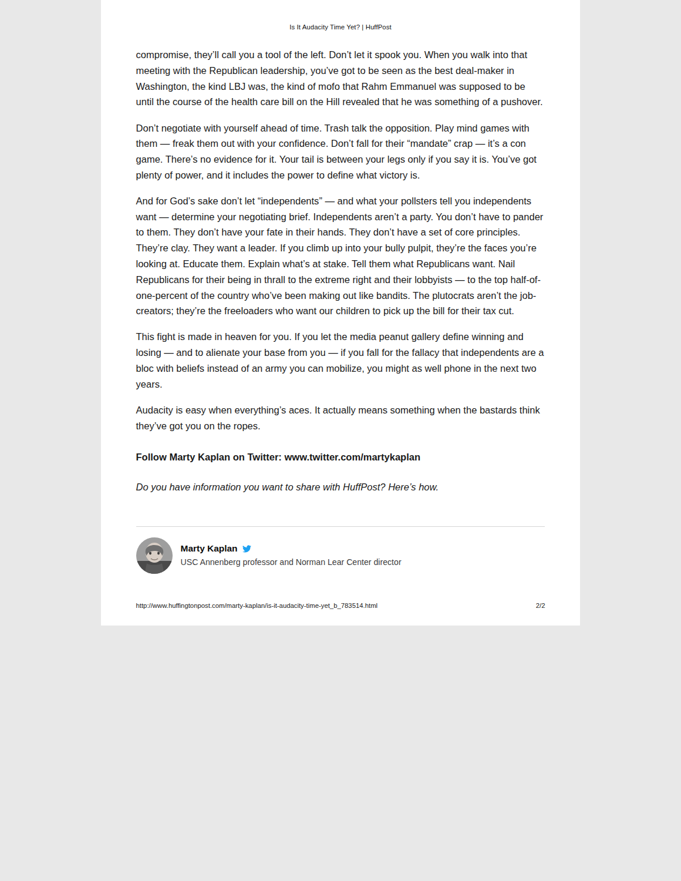Is It Audacity Time Yet? | HuffPost
compromise, they’ll call you a tool of the left. Don’t let it spook you. When you walk into that meeting with the Republican leadership, you’ve got to be seen as the best deal-maker in Washington, the kind LBJ was, the kind of mofo that Rahm Emmanuel was supposed to be until the course of the health care bill on the Hill revealed that he was something of a pushover.
Don’t negotiate with yourself ahead of time. Trash talk the opposition. Play mind games with them — freak them out with your confidence. Don’t fall for their “mandate” crap — it’s a con game. There’s no evidence for it. Your tail is between your legs only if you say it is. You’ve got plenty of power, and it includes the power to define what victory is.
And for God’s sake don’t let “independents” — and what your pollsters tell you independents want — determine your negotiating brief. Independents aren’t a party. You don’t have to pander to them. They don’t have your fate in their hands. They don’t have a set of core principles. They’re clay. They want a leader. If you climb up into your bully pulpit, they’re the faces you’re looking at. Educate them. Explain what’s at stake. Tell them what Republicans want. Nail Republicans for their being in thrall to the extreme right and their lobbyists — to the top half-of-one-percent of the country who’ve been making out like bandits. The plutocrats aren’t the job-creators; they’re the freeloaders who want our children to pick up the bill for their tax cut.
This fight is made in heaven for you. If you let the media peanut gallery define winning and losing — and to alienate your base from you — if you fall for the fallacy that independents are a bloc with beliefs instead of an army you can mobilize, you might as well phone in the next two years.
Audacity is easy when everything’s aces. It actually means something when the bastards think they’ve got you on the ropes.
Follow Marty Kaplan on Twitter: www.twitter.com/martykaplan
Do you have information you want to share with HuffPost? Here’s how.
Marty Kaplan
USC Annenberg professor and Norman Lear Center director
http://www.huffingtonpost.com/marty-kaplan/is-it-audacity-time-yet_b_783514.html
2/2